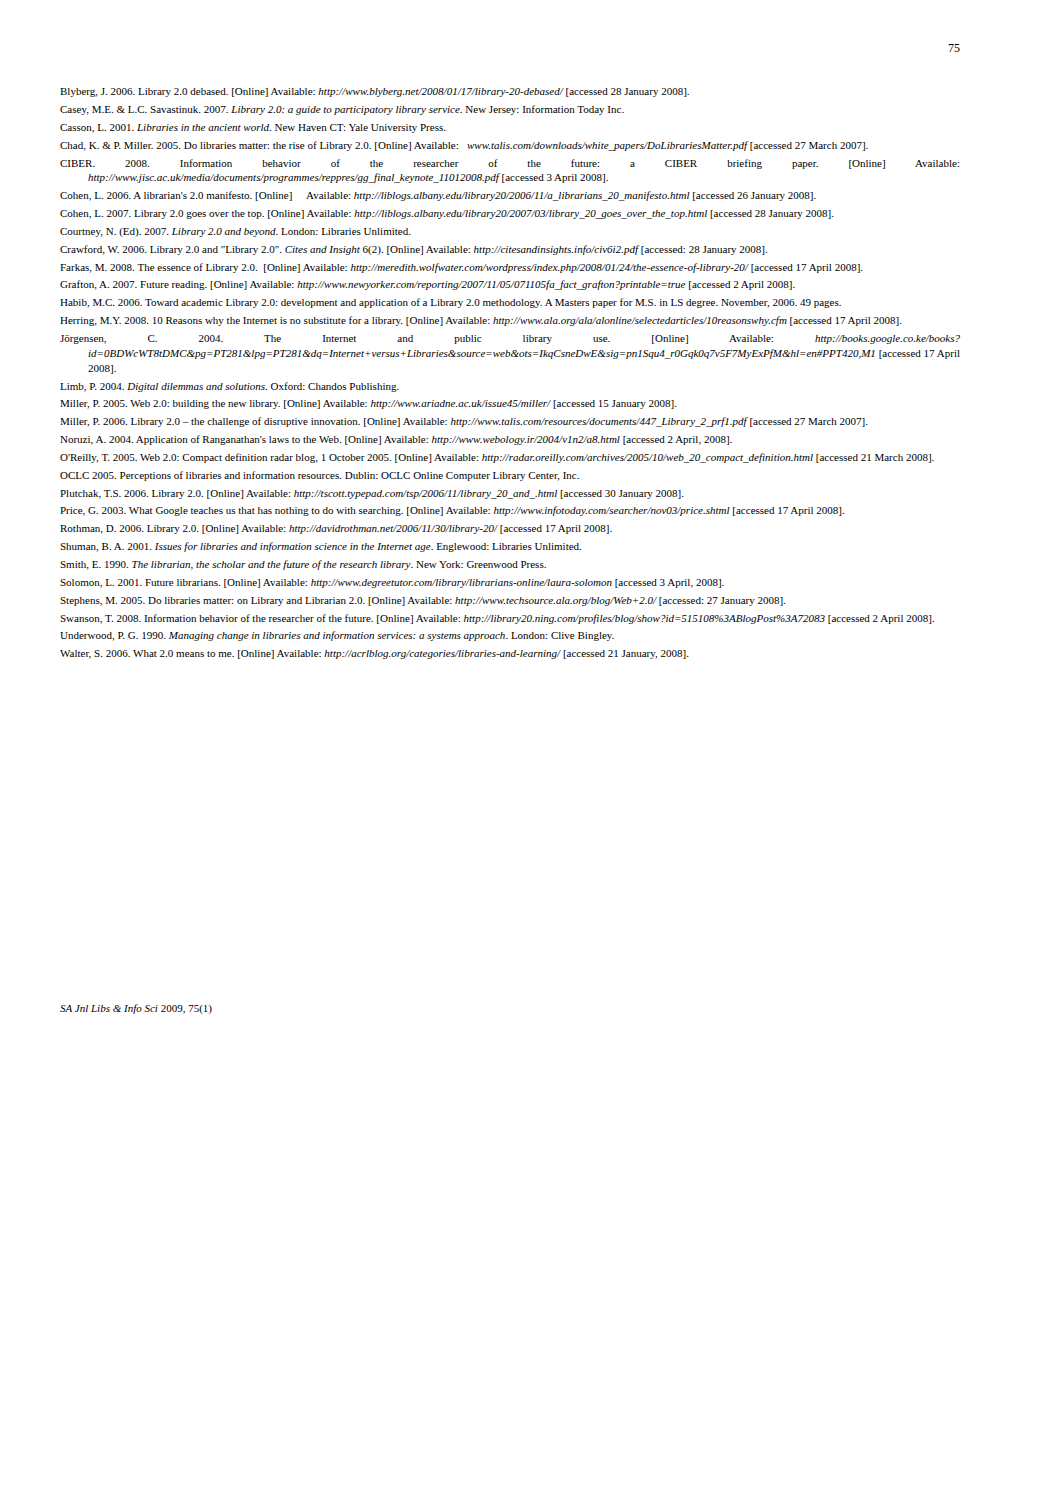75
Blyberg, J. 2006. Library 2.0 debased. [Online] Available: http://www.blyberg.net/2008/01/17/library-20-debased/ [accessed 28 January 2008].
Casey, M.E. & L.C. Savastinuk. 2007. Library 2.0: a guide to participatory library service. New Jersey: Information Today Inc.
Casson, L. 2001. Libraries in the ancient world. New Haven CT: Yale University Press.
Chad, K. & P. Miller. 2005. Do libraries matter: the rise of Library 2.0. [Online] Available: www.talis.com/downloads/white_papers/DoLibrariesMatter.pdf [accessed 27 March 2007].
CIBER. 2008. Information behavior of the researcher of the future: a CIBER briefing paper. [Online] Available: http://www.jisc.ac.uk/media/documents/programmes/reppres/gg_final_keynote_11012008.pdf [accessed 3 April 2008].
Cohen, L. 2006. A librarian's 2.0 manifesto. [Online] Available: http://liblogs.albany.edu/library20/2006/11/a_librarians_20_manifesto.html [accessed 26 January 2008].
Cohen, L. 2007. Library 2.0 goes over the top. [Online] Available: http://liblogs.albany.edu/library20/2007/03/library_20_goes_over_the_top.html [accessed 28 January 2008].
Courtney, N. (Ed). 2007. Library 2.0 and beyond. London: Libraries Unlimited.
Crawford, W. 2006. Library 2.0 and "Library 2.0". Cites and Insight 6(2). [Online] Available: http://citesandinsights.info/civ6i2.pdf [accessed: 28 January 2008].
Farkas, M. 2008. The essence of Library 2.0. [Online] Available: http://meredith.wolfwater.com/wordpress/index.php/2008/01/24/the-essence-of-library-20/ [accessed 17 April 2008].
Grafton, A. 2007. Future reading. [Online] Available: http://www.newyorker.com/reporting/2007/11/05/071105fa_fact_grafton?printable=true [accessed 2 April 2008].
Habib, M.C. 2006. Toward academic Library 2.0: development and application of a Library 2.0 methodology. A Masters paper for M.S. in LS degree. November, 2006. 49 pages.
Herring, M.Y. 2008. 10 Reasons why the Internet is no substitute for a library. [Online] Available: http://www.ala.org/ala/alonline/selectedarticles/10reasonswhy.cfm [accessed 17 April 2008].
Jörgensen, C. 2004. The Internet and public library use. [Online] Available: http://books.google.co.ke/books?id=0BDWcWT8tDMC&pg=PT281&lpg=PT281&dq=Internet+versus+Libraries&source=web&ots=IkqCsneDwE&sig=pn1Squ4_r0Gqk0q7v5F7MyExPfM&hl=en#PPT420,M1 [accessed 17 April 2008].
Limb, P. 2004. Digital dilemmas and solutions. Oxford: Chandos Publishing.
Miller, P. 2005. Web 2.0: building the new library. [Online] Available: http://www.ariadne.ac.uk/issue45/miller/ [accessed 15 January 2008].
Miller, P. 2006. Library 2.0 – the challenge of disruptive innovation. [Online] Available: http://www.talis.com/resources/documents/447_Library_2_prf1.pdf [accessed 27 March 2007].
Noruzi, A. 2004. Application of Ranganathan's laws to the Web. [Online] Available: http://www.webology.ir/2004/v1n2/a8.html [accessed 2 April, 2008].
O'Reilly, T. 2005. Web 2.0: Compact definition radar blog, 1 October 2005. [Online] Available: http://radar.oreilly.com/archives/2005/10/web_20_compact_definition.html [accessed 21 March 2008].
OCLC 2005. Perceptions of libraries and information resources. Dublin: OCLC Online Computer Library Center, Inc.
Plutchak, T.S. 2006. Library 2.0. [Online] Available: http://tscott.typepad.com/tsp/2006/11/library_20_and_.html [accessed 30 January 2008].
Price, G. 2003. What Google teaches us that has nothing to do with searching. [Online] Available: http://www.infotoday.com/searcher/nov03/price.shtml [accessed 17 April 2008].
Rothman, D. 2006. Library 2.0. [Online] Available: http://davidrothman.net/2006/11/30/library-20/ [accessed 17 April 2008].
Shuman, B. A. 2001. Issues for libraries and information science in the Internet age. Englewood: Libraries Unlimited.
Smith, E. 1990. The librarian, the scholar and the future of the research library. New York: Greenwood Press.
Solomon, L. 2001. Future librarians. [Online] Available: http://www.degreetutor.com/library/librarians-online/laura-solomon [accessed 3 April, 2008].
Stephens, M. 2005. Do libraries matter: on Library and Librarian 2.0. [Online] Available: http://www.techsource.ala.org/blog/Web+2.0/ [accessed: 27 January 2008].
Swanson, T. 2008. Information behavior of the researcher of the future. [Online] Available: http://library20.ning.com/profiles/blog/show?id=515108%3ABlogPost%3A72083 [accessed 2 April 2008].
Underwood, P. G. 1990. Managing change in libraries and information services: a systems approach. London: Clive Bingley.
Walter, S. 2006. What 2.0 means to me. [Online] Available: http://acrlblog.org/categories/libraries-and-learning/ [accessed 21 January, 2008].
SA Jnl Libs & Info Sci 2009, 75(1)